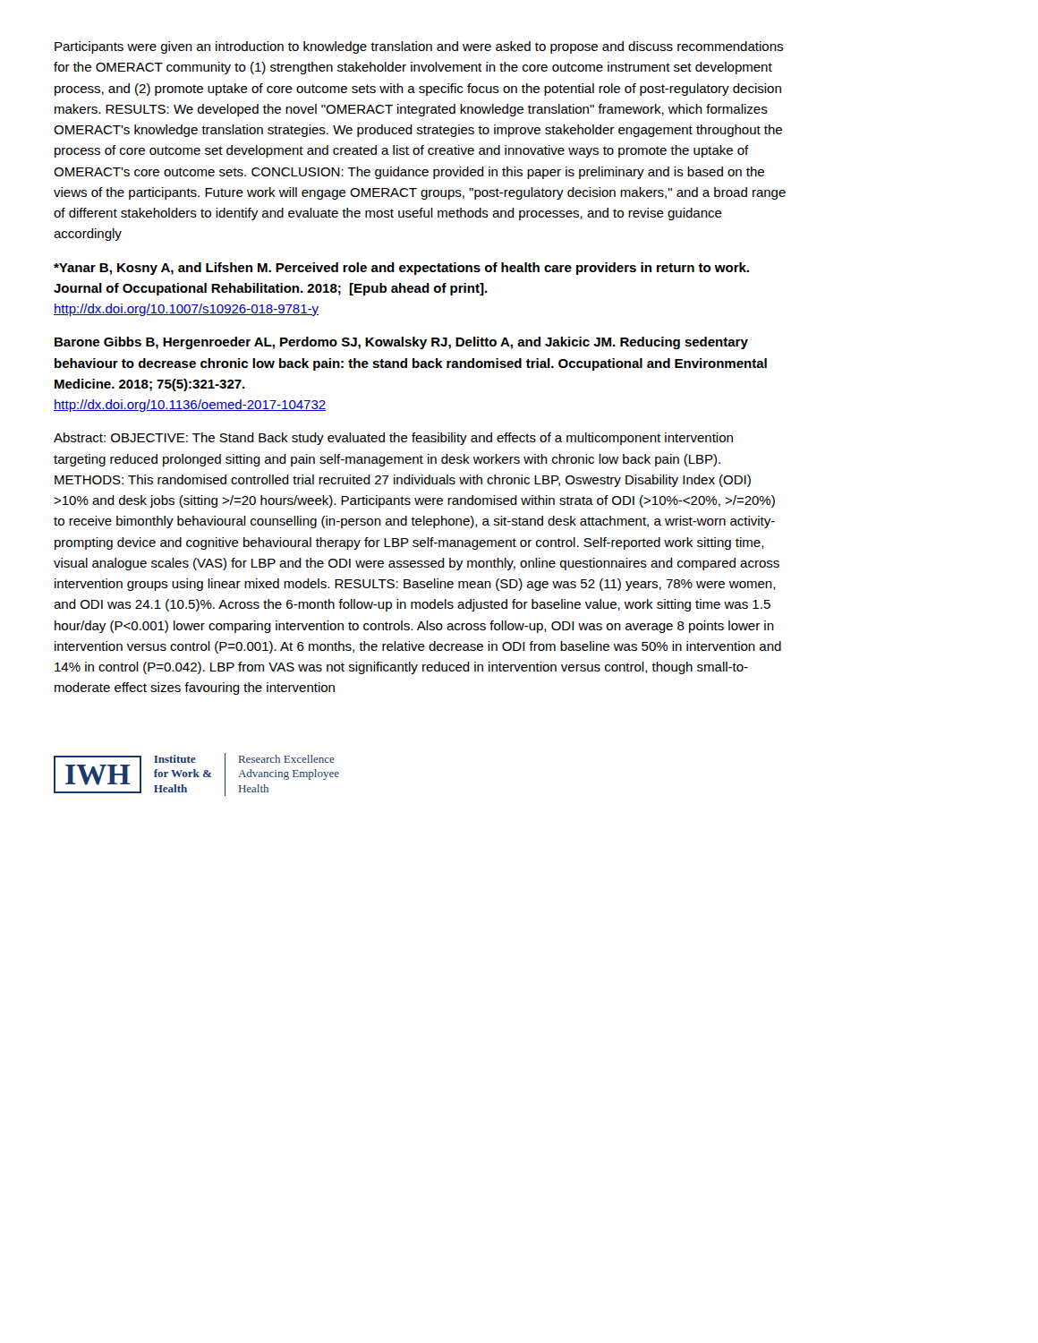Participants were given an introduction to knowledge translation and were asked to propose and discuss recommendations for the OMERACT community to (1) strengthen stakeholder involvement in the core outcome instrument set development process, and (2) promote uptake of core outcome sets with a specific focus on the potential role of post-regulatory decision makers. RESULTS: We developed the novel "OMERACT integrated knowledge translation" framework, which formalizes OMERACT's knowledge translation strategies. We produced strategies to improve stakeholder engagement throughout the process of core outcome set development and created a list of creative and innovative ways to promote the uptake of OMERACT's core outcome sets. CONCLUSION: The guidance provided in this paper is preliminary and is based on the views of the participants. Future work will engage OMERACT groups, "post-regulatory decision makers," and a broad range of different stakeholders to identify and evaluate the most useful methods and processes, and to revise guidance accordingly
*Yanar B, Kosny A, and Lifshen M. Perceived role and expectations of health care providers in return to work. Journal of Occupational Rehabilitation. 2018; [Epub ahead of print].
http://dx.doi.org/10.1007/s10926-018-9781-y
Barone Gibbs B, Hergenroeder AL, Perdomo SJ, Kowalsky RJ, Delitto A, and Jakicic JM. Reducing sedentary behaviour to decrease chronic low back pain: the stand back randomised trial. Occupational and Environmental Medicine. 2018; 75(5):321-327.
http://dx.doi.org/10.1136/oemed-2017-104732
Abstract: OBJECTIVE: The Stand Back study evaluated the feasibility and effects of a multicomponent intervention targeting reduced prolonged sitting and pain self-management in desk workers with chronic low back pain (LBP). METHODS: This randomised controlled trial recruited 27 individuals with chronic LBP, Oswestry Disability Index (ODI) >10% and desk jobs (sitting >/=20 hours/week). Participants were randomised within strata of ODI (>10%-<20%, >/=20%) to receive bimonthly behavioural counselling (in-person and telephone), a sit-stand desk attachment, a wrist-worn activity-prompting device and cognitive behavioural therapy for LBP self-management or control. Self-reported work sitting time, visual analogue scales (VAS) for LBP and the ODI were assessed by monthly, online questionnaires and compared across intervention groups using linear mixed models. RESULTS: Baseline mean (SD) age was 52 (11) years, 78% were women, and ODI was 24.1 (10.5)%. Across the 6-month follow-up in models adjusted for baseline value, work sitting time was 1.5 hour/day (P<0.001) lower comparing intervention to controls. Also across follow-up, ODI was on average 8 points lower in intervention versus control (P=0.001). At 6 months, the relative decrease in ODI from baseline was 50% in intervention and 14% in control (P=0.042). LBP from VAS was not significantly reduced in intervention versus control, though small-to-moderate effect sizes favouring the intervention
IWH Institute
for Work &
Health Research Excellence
Advancing Employee
Health